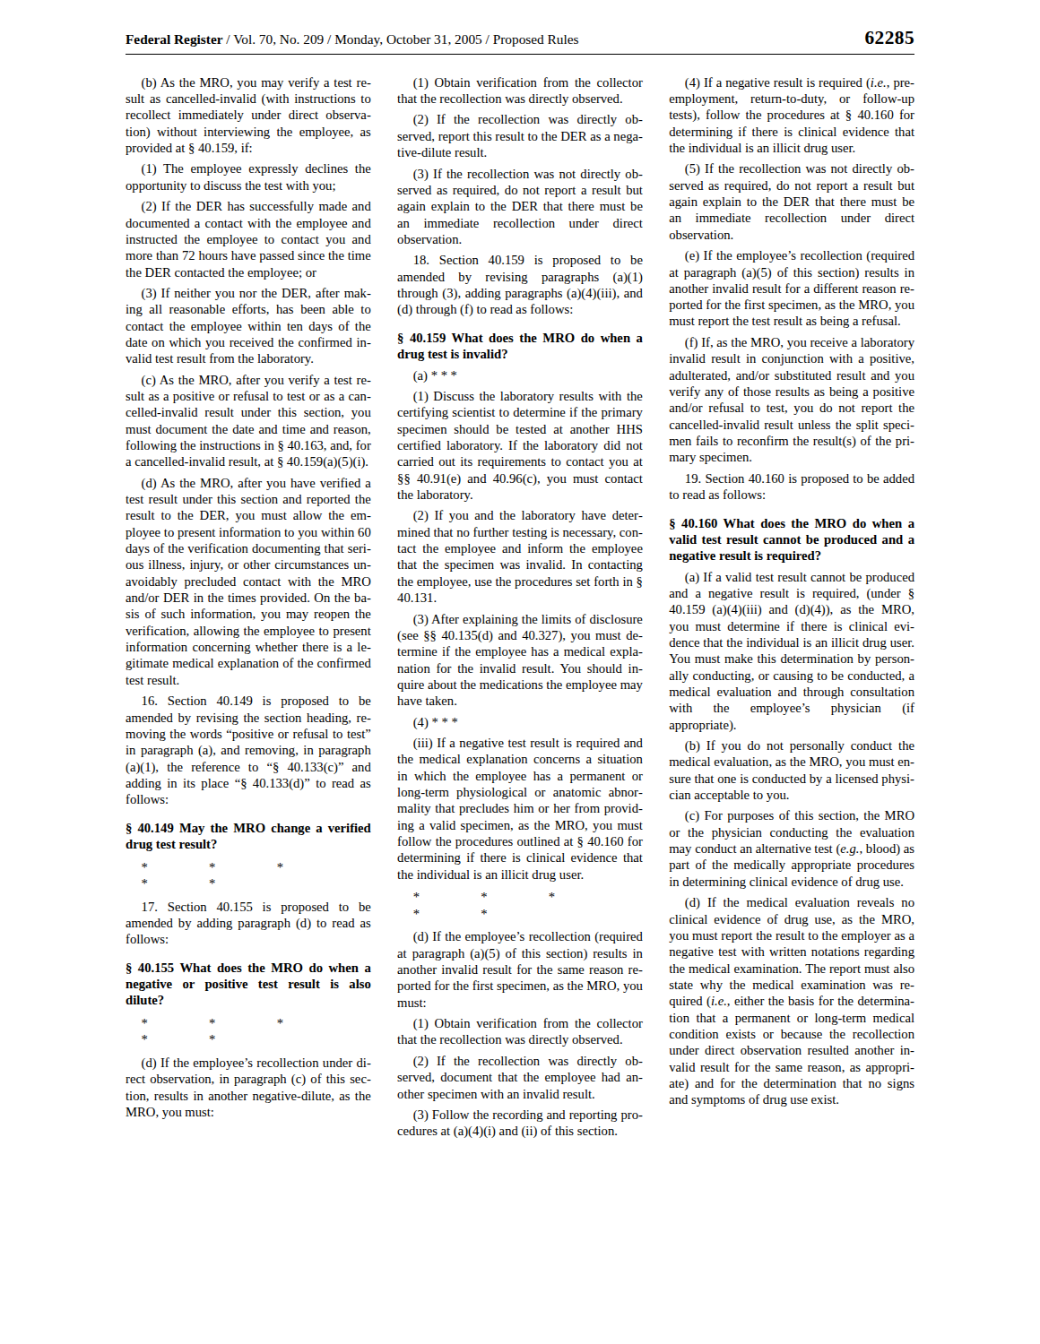Federal Register / Vol. 70, No. 209 / Monday, October 31, 2005 / Proposed Rules
62285
(b) As the MRO, you may verify a test result as cancelled-invalid (with instructions to recollect immediately under direct observation) without interviewing the employee, as provided at § 40.159, if:
(1) The employee expressly declines the opportunity to discuss the test with you;
(2) If the DER has successfully made and documented a contact with the employee and instructed the employee to contact you and more than 72 hours have passed since the time the DER contacted the employee; or
(3) If neither you nor the DER, after making all reasonable efforts, has been able to contact the employee within ten days of the date on which you received the confirmed invalid test result from the laboratory.
(c) As the MRO, after you verify a test result as a positive or refusal to test or as a cancelled-invalid result under this section, you must document the date and time and reason, following the instructions in § 40.163, and, for a cancelled-invalid result, at § 40.159(a)(5)(i).
(d) As the MRO, after you have verified a test result under this section and reported the result to the DER, you must allow the employee to present information to you within 60 days of the verification documenting that serious illness, injury, or other circumstances unavoidably precluded contact with the MRO and/or DER in the times provided. On the basis of such information, you may reopen the verification, allowing the employee to present information concerning whether there is a legitimate medical explanation of the confirmed test result.
16. Section 40.149 is proposed to be amended by revising the section heading, removing the words “positive or refusal to test” in paragraph (a), and removing, in paragraph (a)(1), the reference to “§ 40.133(c)” and adding in its place “§ 40.133(d)” to read as follows:
§ 40.149 May the MRO change a verified drug test result?
* * * * *
17. Section 40.155 is proposed to be amended by adding paragraph (d) to read as follows:
§ 40.155 What does the MRO do when a negative or positive test result is also dilute?
* * * * *
(d) If the employee’s recollection under direct observation, in paragraph (c) of this section, results in another negative-dilute, as the MRO, you must:
(1) Obtain verification from the collector that the recollection was directly observed.
(2) If the recollection was directly observed, report this result to the DER as a negative-dilute result.
(3) If the recollection was not directly observed as required, do not report a result but again explain to the DER that there must be an immediate recollection under direct observation.
18. Section 40.159 is proposed to be amended by revising paragraphs (a)(1) through (3), adding paragraphs (a)(4)(iii), and (d) through (f) to read as follows:
§ 40.159 What does the MRO do when a drug test is invalid?
(a) * * *
(1) Discuss the laboratory results with the certifying scientist to determine if the primary specimen should be tested at another HHS certified laboratory. If the laboratory did not carried out its requirements to contact you at §§ 40.91(e) and 40.96(c), you must contact the laboratory.
(2) If you and the laboratory have determined that no further testing is necessary, contact the employee and inform the employee that the specimen was invalid. In contacting the employee, use the procedures set forth in § 40.131.
(3) After explaining the limits of disclosure (see §§ 40.135(d) and 40.327), you must determine if the employee has a medical explanation for the invalid result. You should inquire about the medications the employee may have taken.
(4) * * *
(iii) If a negative test result is required and the medical explanation concerns a situation in which the employee has a permanent or long-term physiological or anatomic abnormality that precludes him or her from providing a valid specimen, as the MRO, you must follow the procedures outlined at § 40.160 for determining if there is clinical evidence that the individual is an illicit drug user.
* * * * *
(d) If the employee’s recollection (required at paragraph (a)(5) of this section) results in another invalid result for the same reason reported for the first specimen, as the MRO, you must:
(1) Obtain verification from the collector that the recollection was directly observed.
(2) If the recollection was directly observed, document that the employee had another specimen with an invalid result.
(3) Follow the recording and reporting procedures at (a)(4)(i) and (ii) of this section.
(4) If a negative result is required (i.e., pre-employment, return-to-duty, or follow-up tests), follow the procedures at § 40.160 for determining if there is clinical evidence that the individual is an illicit drug user.
(5) If the recollection was not directly observed as required, do not report a result but again explain to the DER that there must be an immediate recollection under direct observation.
(e) If the employee’s recollection (required at paragraph (a)(5) of this section) results in another invalid result for a different reason reported for the first specimen, as the MRO, you must report the test result as being a refusal.
(f) If, as the MRO, you receive a laboratory invalid result in conjunction with a positive, adulterated, and/or substituted result and you verify any of those results as being a positive and/or refusal to test, you do not report the cancelled-invalid result unless the split specimen fails to reconfirm the result(s) of the primary specimen.
19. Section 40.160 is proposed to be added to read as follows:
§ 40.160 What does the MRO do when a valid test result cannot be produced and a negative result is required?
(a) If a valid test result cannot be produced and a negative result is required, (under § 40.159 (a)(4)(iii) and (d)(4)), as the MRO, you must determine if there is clinical evidence that the individual is an illicit drug user. You must make this determination by personally conducting, or causing to be conducted, a medical evaluation and through consultation with the employee’s physician (if appropriate).
(b) If you do not personally conduct the medical evaluation, as the MRO, you must ensure that one is conducted by a licensed physician acceptable to you.
(c) For purposes of this section, the MRO or the physician conducting the evaluation may conduct an alternative test (e.g., blood) as part of the medically appropriate procedures in determining clinical evidence of drug use.
(d) If the medical evaluation reveals no clinical evidence of drug use, as the MRO, you must report the result to the employer as a negative test with written notations regarding the medical examination. The report must also state why the medical examination was required (i.e., either the basis for the determination that a permanent or long-term medical condition exists or because the recollection under direct observation resulted another invalid result for the same reason, as appropriate) and for the determination that no signs and symptoms of drug use exist.